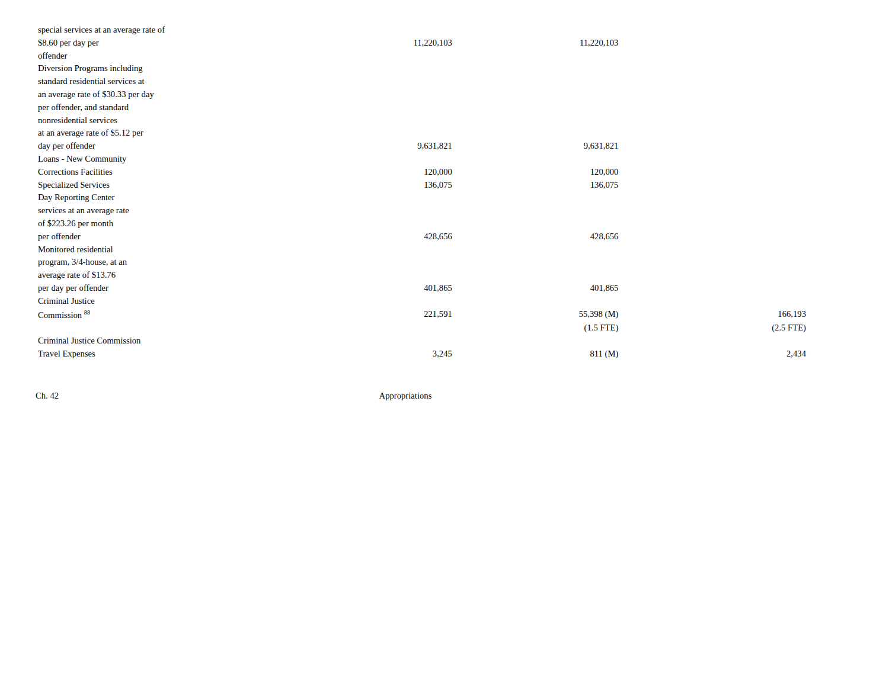| special services at an average rate of | | | |
| $8.60 per day per | 11,220,103 | 11,220,103 | |
| offender | | | |
| Diversion Programs including | | | |
| standard residential services at | | | |
| an average rate of $30.33 per day | | | |
| per offender, and standard | | | |
| nonresidential services | | | |
| at an average rate of $5.12 per | | | |
| day per offender | 9,631,821 | 9,631,821 | |
| Loans - New Community | | | |
| Corrections Facilities | 120,000 | 120,000 | |
| Specialized Services | 136,075 | 136,075 | |
| Day Reporting Center | | | |
| services at an average rate | | | |
| of $223.26 per month | | | |
| per offender | 428,656 | 428,656 | |
| Monitored residential | | | |
| program, 3/4-house, at an | | | |
| average rate of $13.76 | | | |
| per day per offender | 401,865 | 401,865 | |
| Criminal Justice | | | |
| Commission 88 | 221,591 | 55,398 (M) | 166,193 |
| | | (1.5 FTE) | (2.5 FTE) |
| Criminal Justice Commission | | | |
| Travel Expenses | 3,245 | 811 (M) | 2,434 |
Ch. 42 Appropriations